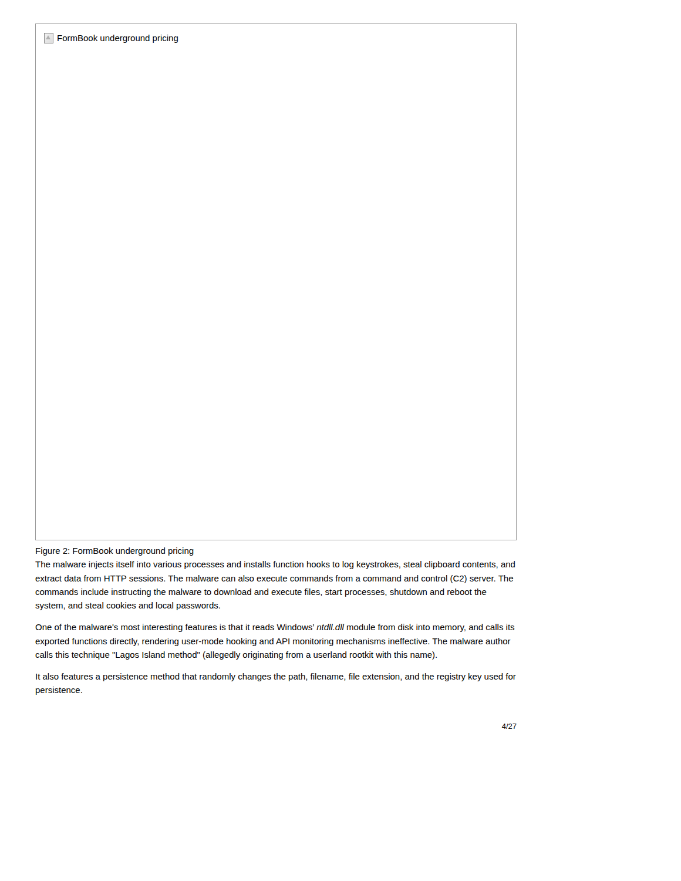FormBook underground pricing
Figure 2: FormBook underground pricing
The malware injects itself into various processes and installs function hooks to log keystrokes, steal clipboard contents, and extract data from HTTP sessions. The malware can also execute commands from a command and control (C2) server. The commands include instructing the malware to download and execute files, start processes, shutdown and reboot the system, and steal cookies and local passwords.
One of the malware's most interesting features is that it reads Windows’ ntdll.dll module from disk into memory, and calls its exported functions directly, rendering user-mode hooking and API monitoring mechanisms ineffective. The malware author calls this technique "Lagos Island method" (allegedly originating from a userland rootkit with this name).
It also features a persistence method that randomly changes the path, filename, file extension, and the registry key used for persistence.
4/27